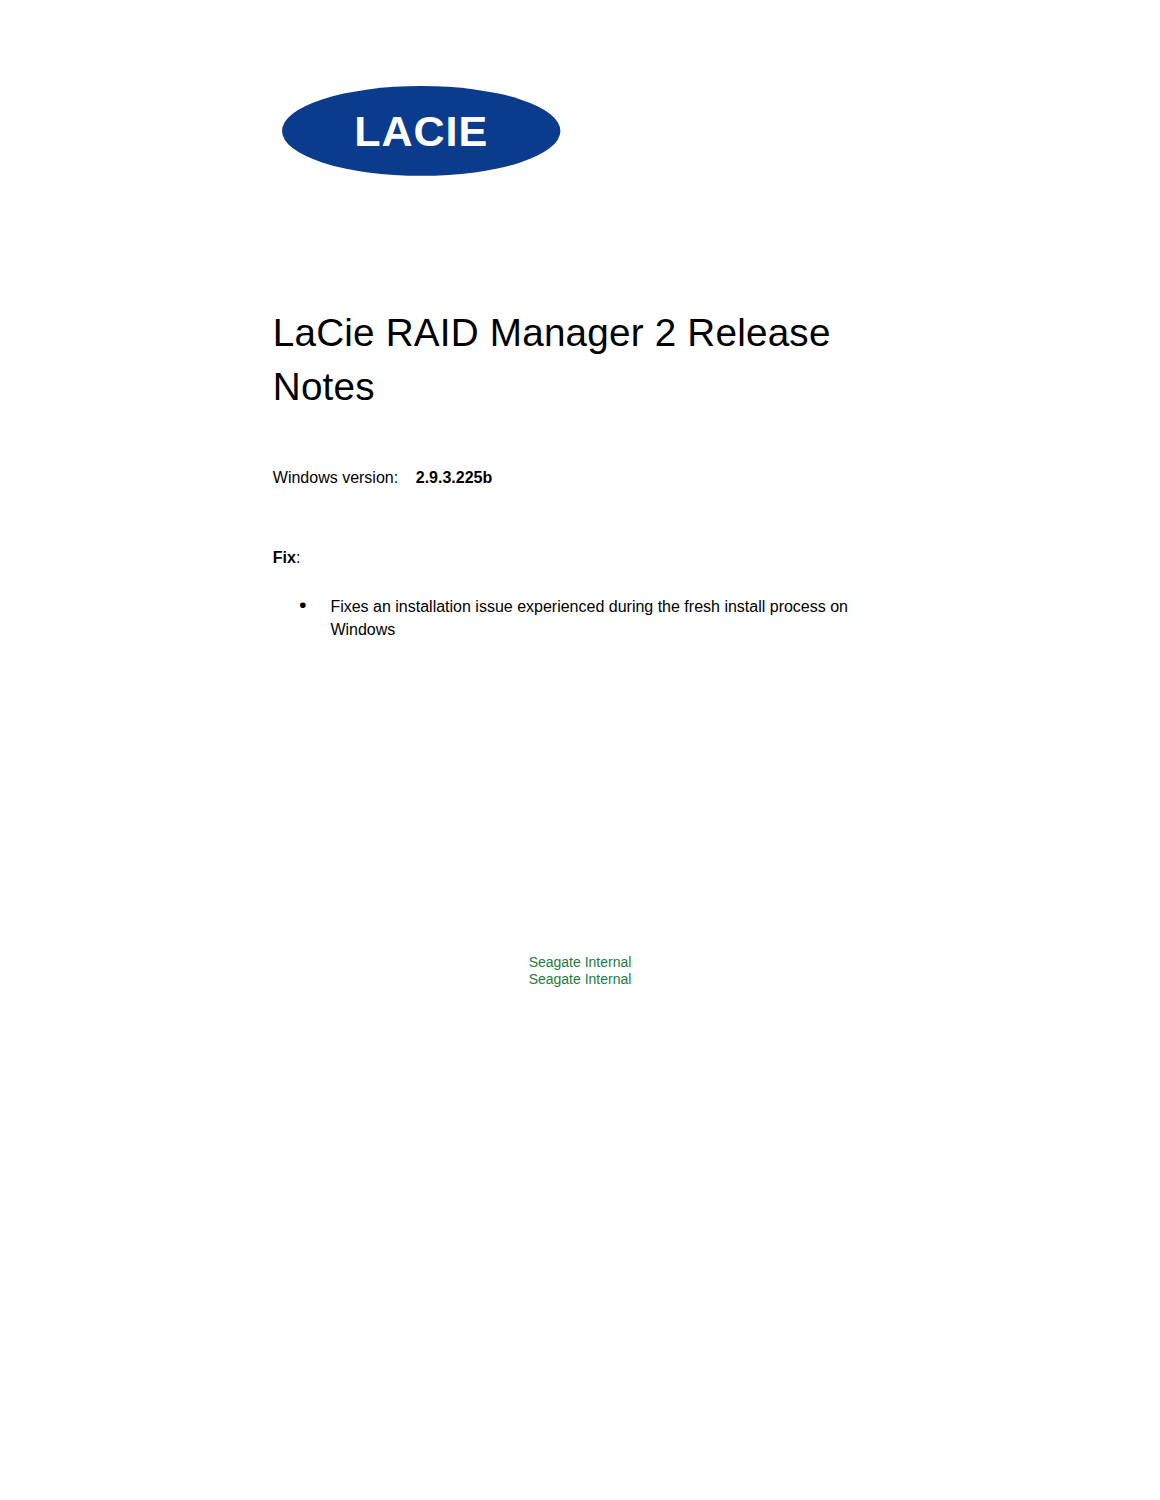LACIE
LaCie RAID Manager 2 Release Notes
Windows version: 2.9.3.225b
Fix:
Fixes an installation issue experienced during the fresh install process on Windows
Seagate Internal
Seagate Internal